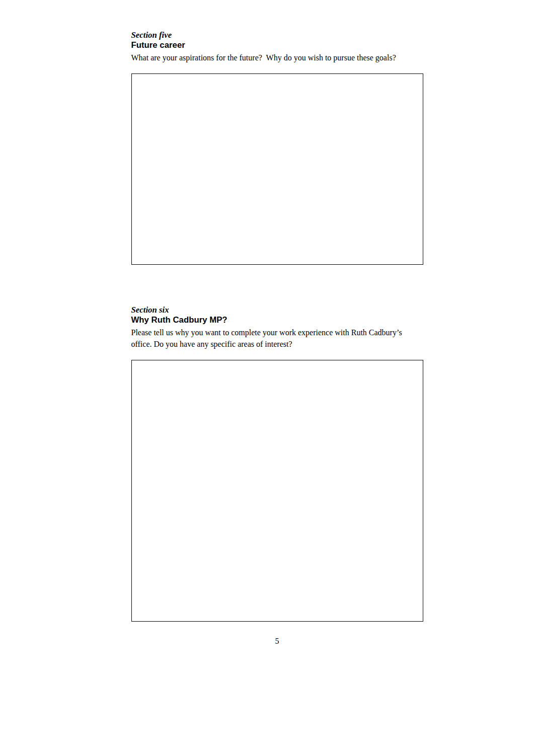Section five
Future career
What are your aspirations for the future? Why do you wish to pursue these goals?
Section six
Why Ruth Cadbury MP?
Please tell us why you want to complete your work experience with Ruth Cadbury’s office. Do you have any specific areas of interest?
5